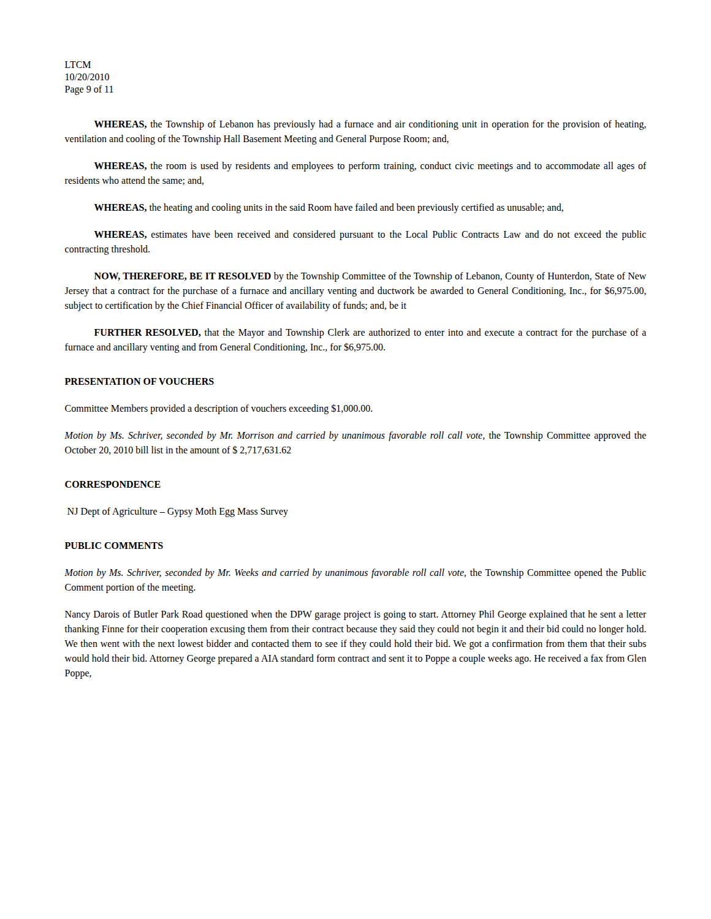LTCM
10/20/2010
Page 9 of 11
WHEREAS, the Township of Lebanon has previously had a furnace and air conditioning unit in operation for the provision of heating, ventilation and cooling of the Township Hall Basement Meeting and General Purpose Room; and,
WHEREAS, the room is used by residents and employees to perform training, conduct civic meetings and to accommodate all ages of residents who attend the same; and,
WHEREAS, the heating and cooling units in the said Room have failed and been previously certified as unusable; and,
WHEREAS, estimates have been received and considered pursuant to the Local Public Contracts Law and do not exceed the public contracting threshold.
NOW, THEREFORE, BE IT RESOLVED by the Township Committee of the Township of Lebanon, County of Hunterdon, State of New Jersey that a contract for the purchase of a furnace and ancillary venting and ductwork be awarded to General Conditioning, Inc., for $6,975.00, subject to certification by the Chief Financial Officer of availability of funds; and, be it
FURTHER RESOLVED, that the Mayor and Township Clerk are authorized to enter into and execute a contract for the purchase of a furnace and ancillary venting and from General Conditioning, Inc., for $6,975.00.
PRESENTATION OF VOUCHERS
Committee Members provided a description of vouchers exceeding $1,000.00.
Motion by Ms. Schriver, seconded by Mr. Morrison and carried by unanimous favorable roll call vote, the Township Committee approved the October 20, 2010 bill list in the amount of $ 2,717,631.62
CORRESPONDENCE
NJ Dept of Agriculture – Gypsy Moth Egg Mass Survey
PUBLIC COMMENTS
Motion by Ms. Schriver, seconded by Mr. Weeks and carried by unanimous favorable roll call vote, the Township Committee opened the Public Comment portion of the meeting.
Nancy Darois of Butler Park Road questioned when the DPW garage project is going to start. Attorney Phil George explained that he sent a letter thanking Finne for their cooperation excusing them from their contract because they said they could not begin it and their bid could no longer hold. We then went with the next lowest bidder and contacted them to see if they could hold their bid. We got a confirmation from them that their subs would hold their bid. Attorney George prepared a AIA standard form contract and sent it to Poppe a couple weeks ago. He received a fax from Glen Poppe,